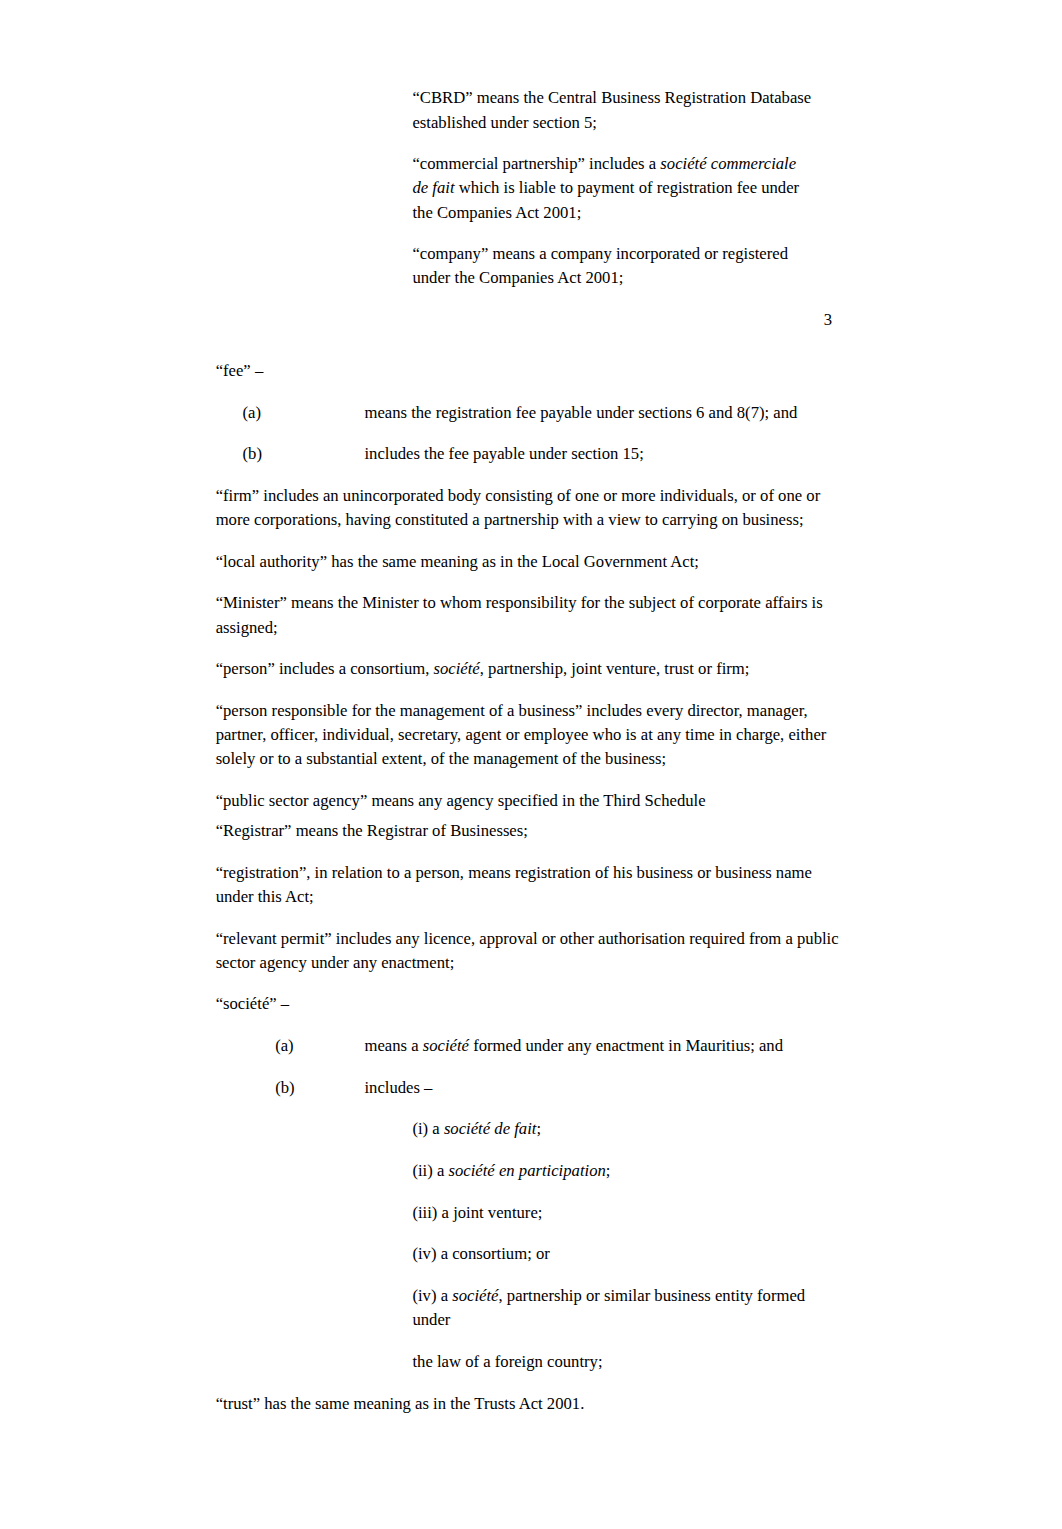“CBRD” means the Central Business Registration Database established under section 5;
“commercial partnership” includes a société commerciale de fait which is liable to payment of registration fee under the Companies Act 2001;
“company” means a company incorporated or registered under the Companies Act 2001;
3
“fee” –
(a)
means the registration fee payable under sections 6 and 8(7); and
(b)
includes the fee payable under section 15;
“firm” includes an unincorporated body consisting of one or more individuals, or of one or more corporations, having constituted a partnership with a view to carrying on business;
“local authority” has the same meaning as in the Local Government Act;
“Minister” means the Minister to whom responsibility for the subject of corporate affairs is assigned;
“person” includes a consortium, société, partnership, joint venture, trust or firm;
“person responsible for the management of a business” includes every director, manager, partner, officer, individual, secretary, agent or employee who is at any time in charge, either solely or to a substantial extent, of the management of the business;
“public sector agency” means any agency specified in the Third Schedule
“Registrar” means the Registrar of Businesses;
“registration”, in relation to a person, means registration of his business or business name under this Act;
“relevant permit” includes any licence, approval or other authorisation required from a public sector agency under any enactment;
“société” –
(a)
means a société formed under any enactment in Mauritius; and
(b)
includes –
(i) a société de fait;
(ii) a société en participation;
(iii) a joint venture;
(iv) a consortium; or
(iv) a société, partnership or similar business entity formed under
the law of a foreign country;
“trust” has the same meaning as in the Trusts Act 2001.